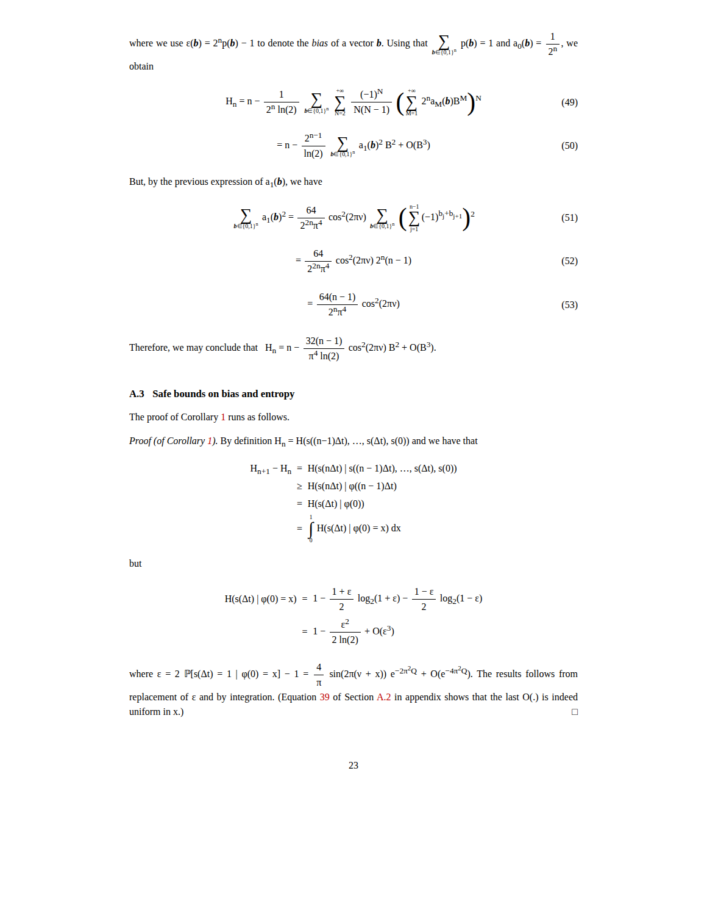where we use ε(b) = 2np(b) − 1 to denote the bias of a vector b. Using that ∑b∈{0,1}n p(b) = 1 and a0(b) = 12n, we obtain
Hn = n − 12n ln(2) ∑b∈{0,1}n +∞∑N=2 (−1)N N(N − 1) (+∞∑M=1 2naM(b)BM)N
(49)
= n − 2n−1 ln(2) ∑b∈{0,1}n a1(b)2 B2 + O(B3)
(50)
But, by the previous expression of a1(b), we have
∑b∈{0,1}n a1(b)2 = 6422nπ4 cos2(2πν) ∑b∈{0,1}n (n−1∑j=1(−1)bj+bj+1)2
(51)
= 6422nπ4 cos2(2πν) 2n(n − 1)
(52)
= 64(n − 1) 2nπ4 cos2(2πν)
(53)
Therefore, we may conclude that Hn = n − 32(n − 1) π4 ln(2) cos2(2πν) B2 + O(B3).
A.3 Safe bounds on bias and entropy
The proof of Corollary 1 runs as follows.
Proof (of Corollary 1). By definition Hn = H(s((n−1)Δt), …, s(Δt), s(0)) and we have that
| H n+1 − H n | = | H(s(nΔt) / s((n − 1)Δt), …, s(Δt), s(0)) |
| | ≥ | H(s(nΔt) / φ((n − 1)Δt) |
| | = | H(s(Δt) / φ(0)) |
| | = | 1 ∫ 0 H(s(Δt) / φ(0) = x) dx |
but
| H(s(Δt) / φ(0) = x) | = | 1 − 1 + ε 2 log 2 (1 + ε) − 1 − ε 2 log 2 (1 − ε) |
| | = | 1 − ε 2 2 ln(2) + O(ε 3 ) |
where ε = 2 ℙ[s(Δt) = 1 | φ(0) = x] − 1 = 4 π sin(2π(ν + x)) e−2π2Q + O(e−4π2Q). The results follows from replacement of ε and by integration. (Equation 39 of Section A.2 in appendix shows that the last O(.) is indeed uniform in x.)□
23